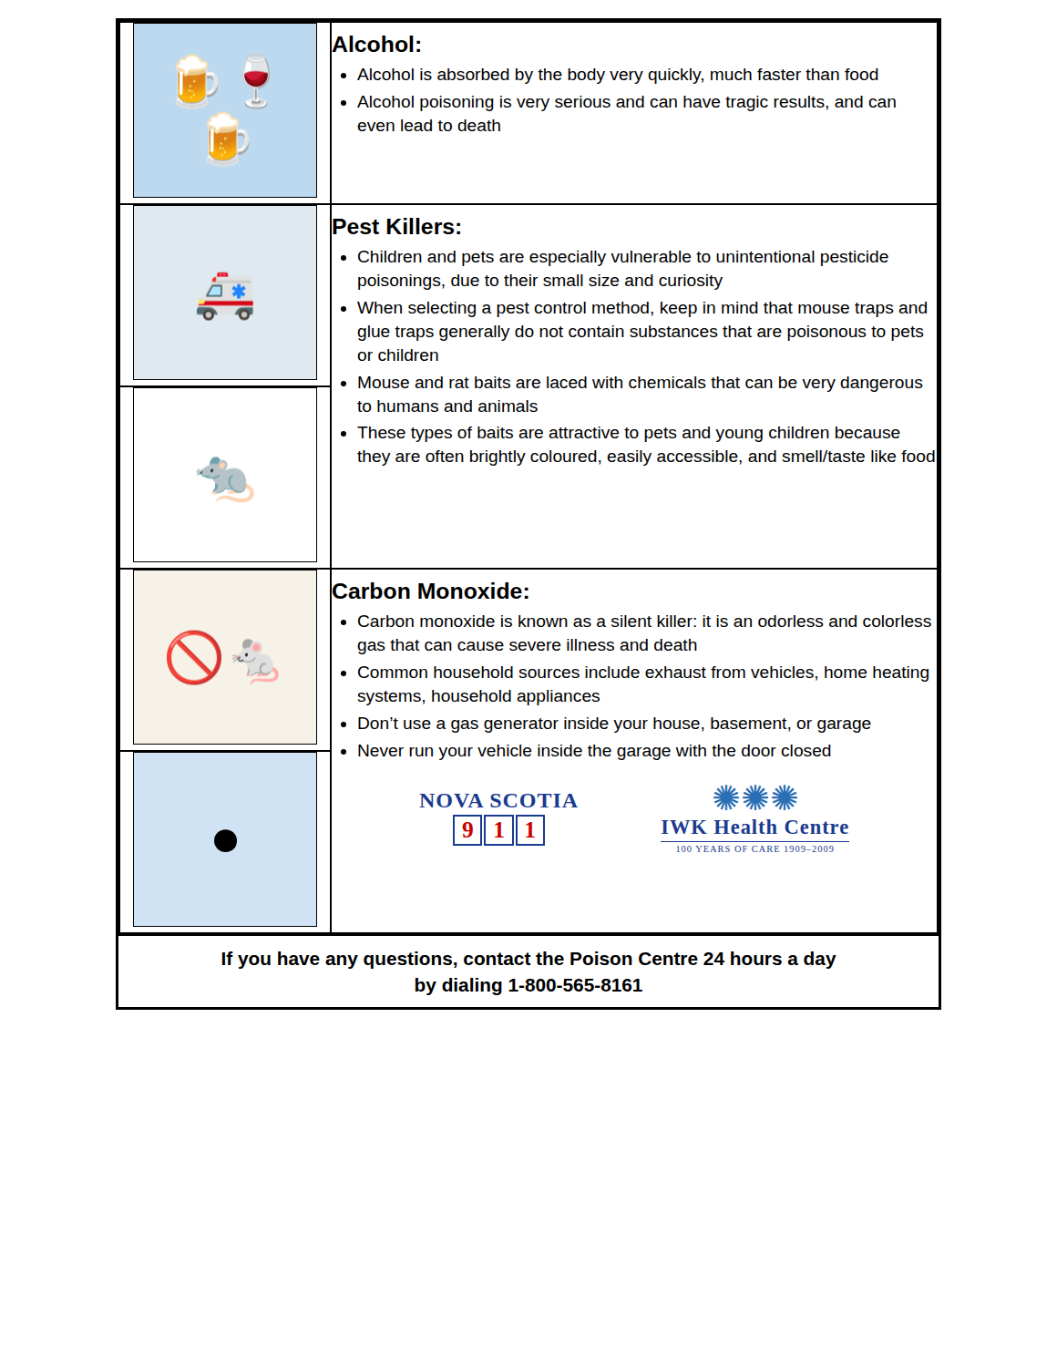| 🍺🍷🍺 | Alcohol: Alcohol is absorbed by the body very quickly, much faster than food Alcohol poisoning is very serious and can have tragic results, and can even lead to death |
| 🚑 | Pest Killers: Children and pets are especially vulnerable to unintentional pesticide poisonings, due to their small size and curiosity When selecting a pest control method, keep in mind that mouse traps and glue traps generally do not contain substances that are poisonous to pets or children Mouse and rat baits are laced with chemicals that can be very dangerous to humans and animals These types of baits are attractive to pets and young children because they are often brightly coloured, easily accessible, and smell/taste like food |
| 🐀 |
| 🚫🐁 | Carbon Monoxide: Carbon monoxide is known as a silent killer: it is an odorless and colorless gas that can cause severe illness and death Common household sources include exhaust from vehicles, home heating systems, household appliances Don’t use a gas generator inside your house, basement, or garage Never run your vehicle inside the garage with the door closed NOVA SCOTIA 9 1 1 ✺✺✺ IWK Health Centre 100 YEARS OF CARE 1909–2009 |
| ⏺ |
If you have any questions, contact the Poison Centre 24 hours a day
by dialing 1-800-565-8161